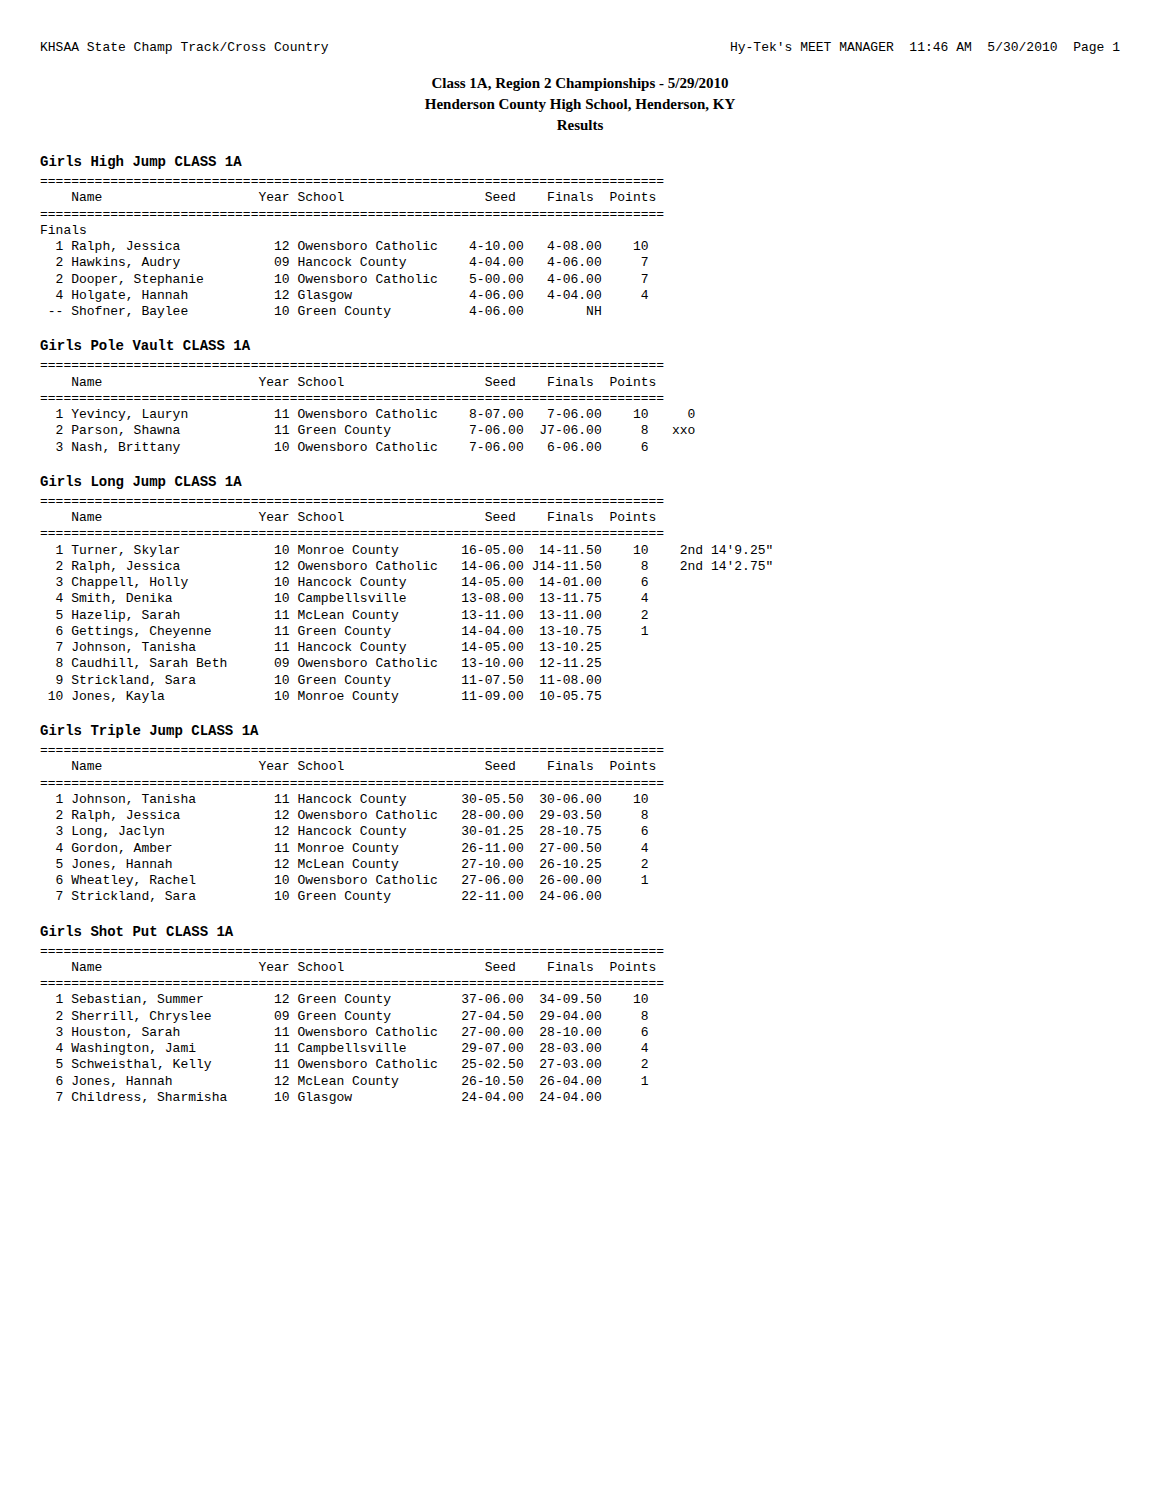KHSAA State Champ Track/Cross Country Hy-Tek's MEET MANAGER 11:46 AM 5/30/2010 Page 1
Class 1A, Region 2 Championships - 5/29/2010 Henderson County High School, Henderson, KY Results
Girls High Jump CLASS 1A
================================================================================
    Name                    Year School                  Seed    Finals  Points
================================================================================
Finals
  1 Ralph, Jessica            12 Owensboro Catholic    4-10.00   4-08.00    10
  2 Hawkins, Audry            09 Hancock County        4-04.00   4-06.00     7
  2 Dooper, Stephanie         10 Owensboro Catholic    5-00.00   4-06.00     7
  4 Holgate, Hannah           12 Glasgow               4-06.00   4-04.00     4
 -- Shofner, Baylee           10 Green County          4-06.00        NH
Girls Pole Vault CLASS 1A
================================================================================
    Name                    Year School                  Seed    Finals  Points
================================================================================
  1 Yevincy, Lauryn           11 Owensboro Catholic    8-07.00   7-06.00    10     0
  2 Parson, Shawna            11 Green County          7-06.00  J7-06.00     8   xxo
  3 Nash, Brittany            10 Owensboro Catholic    7-06.00   6-06.00     6
Girls Long Jump CLASS 1A
================================================================================
    Name                    Year School                  Seed    Finals  Points
================================================================================
  1 Turner, Skylar            10 Monroe County        16-05.00  14-11.50    10    2nd 14'9.25"
  2 Ralph, Jessica            12 Owensboro Catholic   14-06.00 J14-11.50     8    2nd 14'2.75"
  3 Chappell, Holly           10 Hancock County       14-05.00  14-01.00     6
  4 Smith, Denika             10 Campbellsville       13-08.00  13-11.75     4
  5 Hazelip, Sarah            11 McLean County        13-11.00  13-11.00     2
  6 Gettings, Cheyenne        11 Green County         14-04.00  13-10.75     1
  7 Johnson, Tanisha          11 Hancock County       14-05.00  13-10.25
  8 Caudhill, Sarah Beth      09 Owensboro Catholic   13-10.00  12-11.25
  9 Strickland, Sara          10 Green County         11-07.50  11-08.00
 10 Jones, Kayla              10 Monroe County        11-09.00  10-05.75
Girls Triple Jump CLASS 1A
================================================================================
    Name                    Year School                  Seed    Finals  Points
================================================================================
  1 Johnson, Tanisha          11 Hancock County       30-05.50  30-06.00    10
  2 Ralph, Jessica            12 Owensboro Catholic   28-00.00  29-03.50     8
  3 Long, Jaclyn              12 Hancock County       30-01.25  28-10.75     6
  4 Gordon, Amber             11 Monroe County        26-11.00  27-00.50     4
  5 Jones, Hannah             12 McLean County        27-10.00  26-10.25     2
  6 Wheatley, Rachel          10 Owensboro Catholic   27-06.00  26-00.00     1
  7 Strickland, Sara          10 Green County         22-11.00  24-06.00
Girls Shot Put CLASS 1A
================================================================================
    Name                    Year School                  Seed    Finals  Points
================================================================================
  1 Sebastian, Summer         12 Green County         37-06.00  34-09.50    10
  2 Sherrill, Chryslee        09 Green County         27-04.50  29-04.00     8
  3 Houston, Sarah            11 Owensboro Catholic   27-00.00  28-10.00     6
  4 Washington, Jami          11 Campbellsville       29-07.00  28-03.00     4
  5 Schweisthal, Kelly        11 Owensboro Catholic   25-02.50  27-03.00     2
  6 Jones, Hannah             12 McLean County        26-10.50  26-04.00     1
  7 Childress, Sharmisha      10 Glasgow              24-04.00  24-04.00